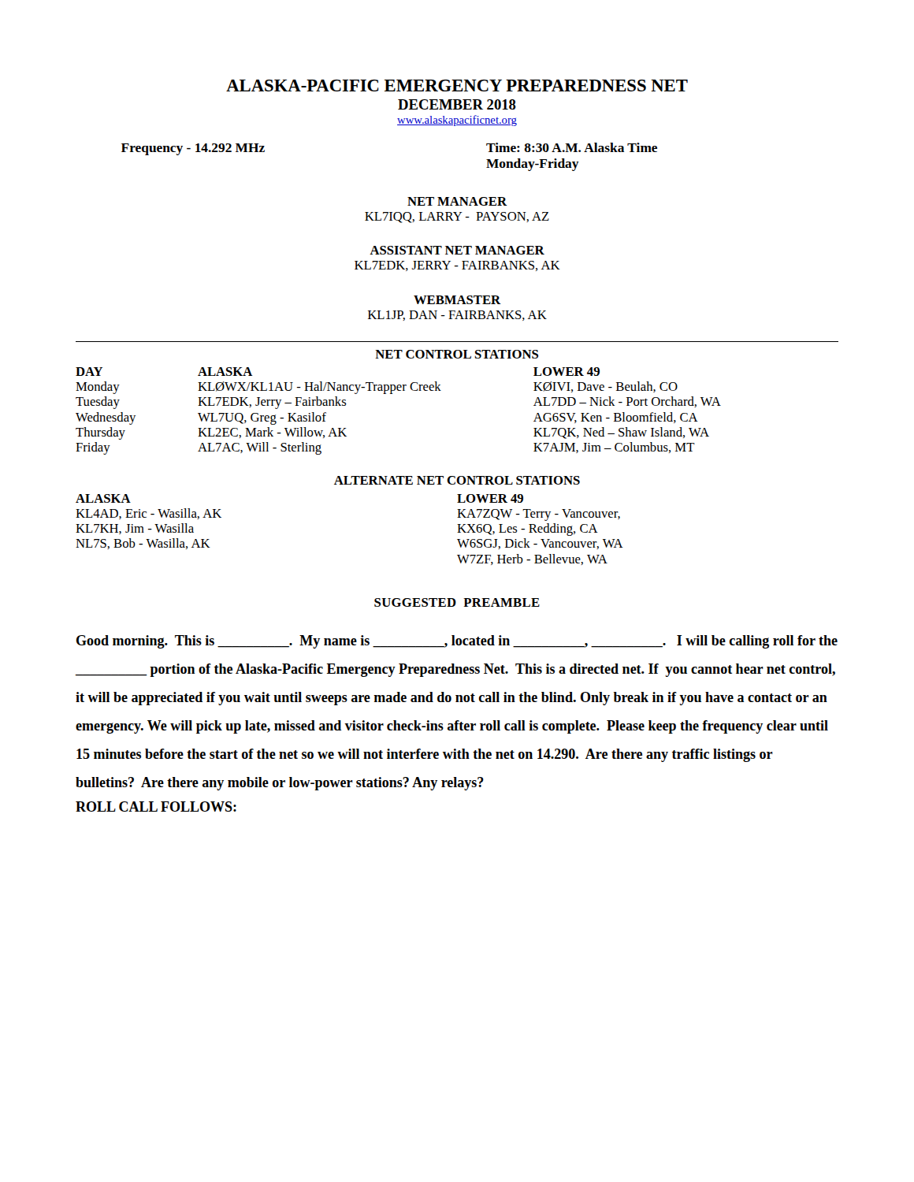ALASKA-PACIFIC EMERGENCY PREPAREDNESS NET
DECEMBER 2018
www.alaskapacificnet.org
| Frequency - 14.292 MHz | Time: 8:30 A.M. Alaska Time Monday-Friday |
NET MANAGER
KL7IQQ, LARRY - PAYSON, AZ
ASSISTANT NET MANAGER
KL7EDK, JERRY - FAIRBANKS, AK
WEBMASTER
KL1JP, DAN - FAIRBANKS, AK
NET CONTROL STATIONS
| DAY | ALASKA | LOWER 49 |
| --- | --- | --- |
| Monday | KLØWX/KL1AU - Hal/Nancy-Trapper Creek | KØIVI, Dave - Beulah, CO |
| Tuesday | KL7EDK, Jerry – Fairbanks | AL7DD – Nick - Port Orchard, WA |
| Wednesday | WL7UQ, Greg - Kasilof | AG6SV, Ken - Bloomfield, CA |
| Thursday | KL2EC, Mark - Willow, AK | KL7QK, Ned – Shaw Island, WA |
| Friday | AL7AC, Will - Sterling | K7AJM, Jim – Columbus, MT |
ALTERNATE NET CONTROL STATIONS
| ALASKA | LOWER 49 |
| --- | --- |
| KL4AD, Eric - Wasilla, AK | KA7ZQW - Terry - Vancouver, |
| KL7KH, Jim - Wasilla | KX6Q, Les - Redding, CA |
| NL7S, Bob - Wasilla, AK | W6SGJ, Dick - Vancouver, WA |
| | W7ZF, Herb - Bellevue, WA |
SUGGESTED PREAMBLE
Good morning. This is __________. My name is __________, located in __________, __________. I will be calling roll for the __________ portion of the Alaska-Pacific Emergency Preparedness Net. This is a directed net. If you cannot hear net control, it will be appreciated if you wait until sweeps are made and do not call in the blind. Only break in if you have a contact or an emergency. We will pick up late, missed and visitor check-ins after roll call is complete. Please keep the frequency clear until 15 minutes before the start of the net so we will not interfere with the net on 14.290. Are there any traffic listings or bulletins? Are there any mobile or low-power stations? Any relays?
ROLL CALL FOLLOWS: